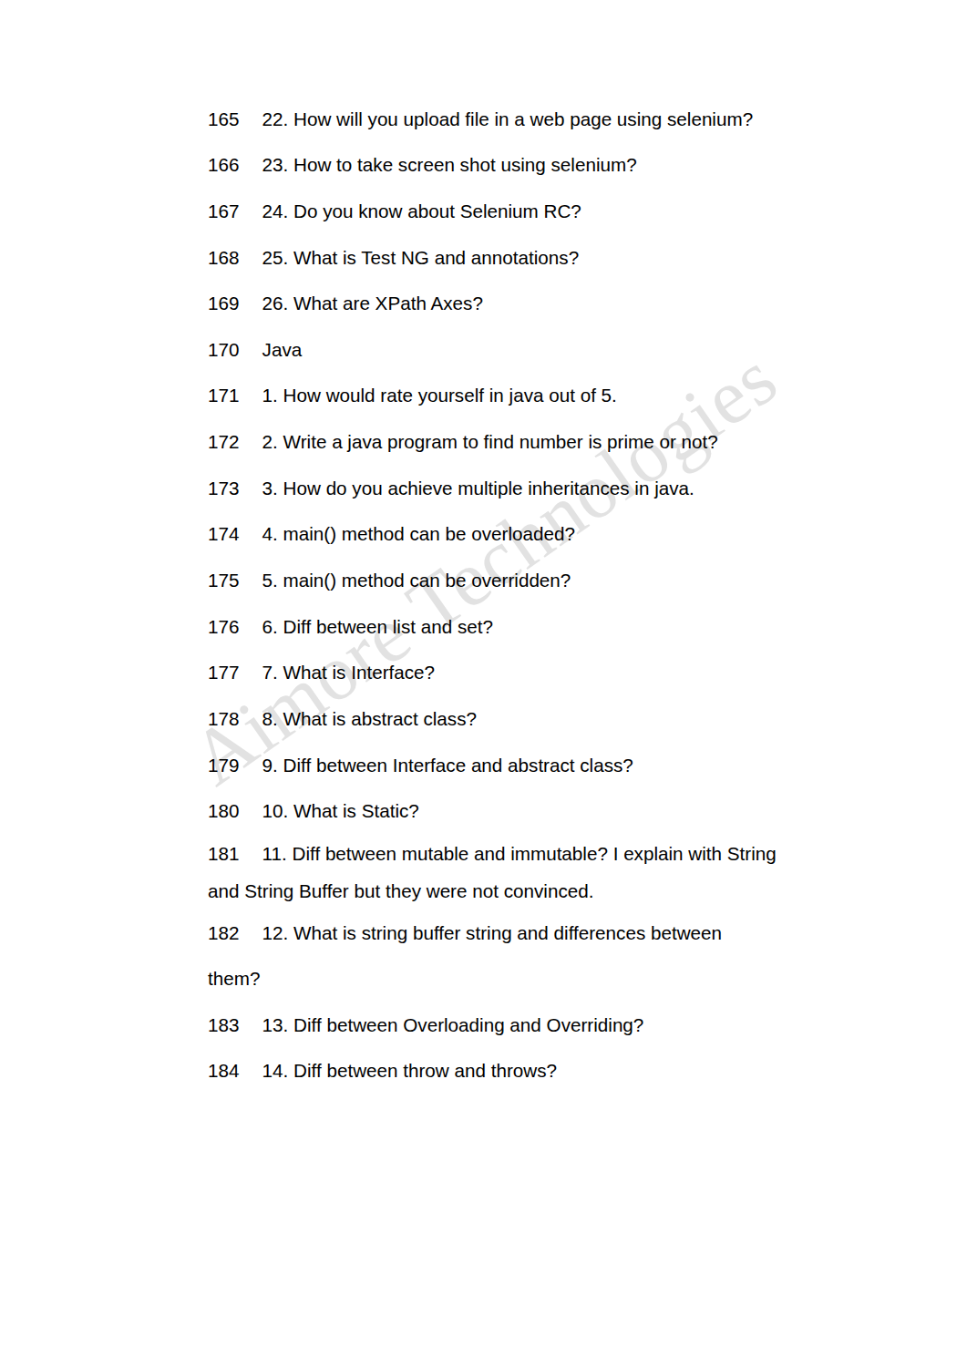Aimore Technologies
16522. How will you upload file in a web page using selenium?
16623. How to take screen shot using selenium?
16724. Do you know about Selenium RC?
16825. What is Test NG and annotations?
16926. What are XPath Axes?
170 Java
1711. How would rate yourself in java out of 5.
1722. Write a java program to find number is prime or not?
1733. How do you achieve multiple inheritances in java.
1744. main() method can be overloaded?
1755. main() method can be overridden?
1766. Diff between list and set?
1777. What is Interface?
1788. What is abstract class?
1799. Diff between Interface and abstract class?
18010. What is Static?
18111. Diff between mutable and immutable? I explain with String and String Buffer but they were not convinced.
18212. What is string buffer string and differences between them?
18313. Diff between Overloading and Overriding?
18414. Diff between throw and throws?